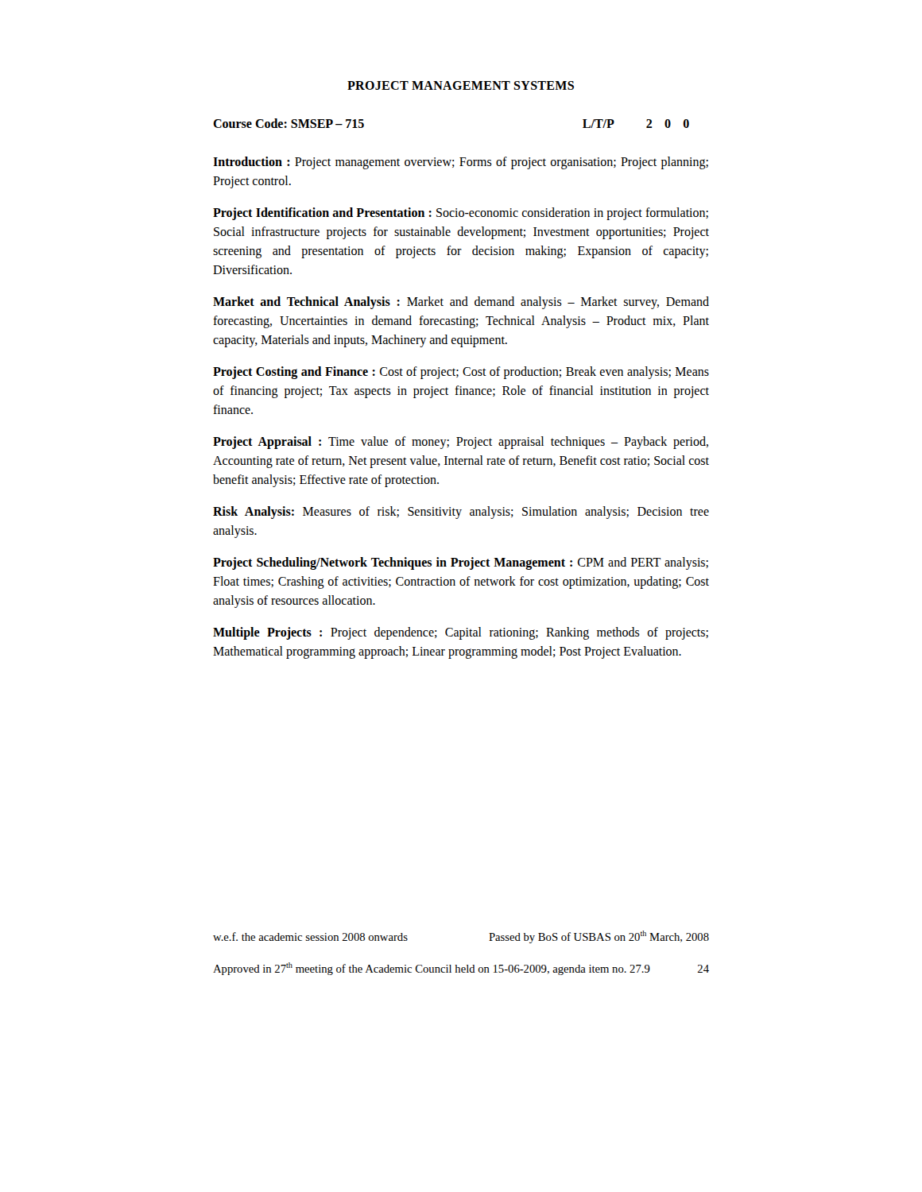PROJECT MANAGEMENT SYSTEMS
Course Code: SMSEP – 715 L/T/P2 0 0
Introduction : Project management overview; Forms of project organisation; Project planning; Project control.
Project Identification and Presentation : Socio-economic consideration in project formulation; Social infrastructure projects for sustainable development; Investment opportunities; Project screening and presentation of projects for decision making; Expansion of capacity; Diversification.
Market and Technical Analysis : Market and demand analysis – Market survey, Demand forecasting, Uncertainties in demand forecasting; Technical Analysis – Product mix, Plant capacity, Materials and inputs, Machinery and equipment.
Project Costing and Finance : Cost of project; Cost of production; Break even analysis; Means of financing project; Tax aspects in project finance; Role of financial institution in project finance.
Project Appraisal : Time value of money; Project appraisal techniques – Payback period, Accounting rate of return, Net present value, Internal rate of return, Benefit cost ratio; Social cost benefit analysis; Effective rate of protection.
Risk Analysis: Measures of risk; Sensitivity analysis; Simulation analysis; Decision tree analysis.
Project Scheduling/Network Techniques in Project Management : CPM and PERT analysis; Float times; Crashing of activities; Contraction of network for cost optimization, updating; Cost analysis of resources allocation.
Multiple Projects : Project dependence; Capital rationing; Ranking methods of projects; Mathematical programming approach; Linear programming model; Post Project Evaluation.
w.e.f. the academic session 2008 onwards Passed by BoS of USBAS on 20th March, 2008
Approved in 27th meeting of the Academic Council held on 15-06-2009, agenda item no. 27.9 24